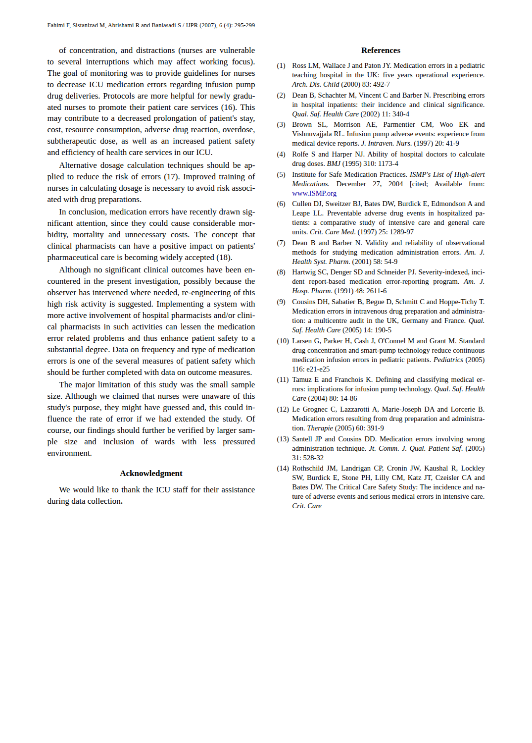Fahimi F, Sistanizad M, Abrishami R and Baniasadi S / IJPR (2007), 6 (4): 295-299
of concentration, and distractions (nurses are vulnerable to several interruptions which may affect working focus). The goal of monitoring was to provide guidelines for nurses to decrease ICU medication errors regarding infusion pump drug deliveries. Protocols are more helpful for newly graduated nurses to promote their patient care services (16). This may contribute to a decreased prolongation of patient's stay, cost, resource consumption, adverse drug reaction, overdose, subtherapeutic dose, as well as an increased patient safety and efficiency of health care services in our ICU.
Alternative dosage calculation techniques should be applied to reduce the risk of errors (17). Improved training of nurses in calculating dosage is necessary to avoid risk associated with drug preparations.
In conclusion, medication errors have recently drawn significant attention, since they could cause considerable morbidity, mortality and unnecessary costs. The concept that clinical pharmacists can have a positive impact on patients' pharmaceutical care is becoming widely accepted (18).
Although no significant clinical outcomes have been encountered in the present investigation, possibly because the observer has intervened where needed, re-engineering of this high risk activity is suggested. Implementing a system with more active involvement of hospital pharmacists and/or clinical pharmacists in such activities can lessen the medication error related problems and thus enhance patient safety to a substantial degree. Data on frequency and type of medication errors is one of the several measures of patient safety which should be further completed with data on outcome measures.
The major limitation of this study was the small sample size. Although we claimed that nurses were unaware of this study's purpose, they might have guessed and, this could influence the rate of error if we had extended the study. Of course, our findings should further be verified by larger sample size and inclusion of wards with less pressured environment.
Acknowledgment
We would like to thank the ICU staff for their assistance during data collection.
References
(1) Ross LM, Wallace J and Paton JY. Medication errors in a pediatric teaching hospital in the UK: five years operational experience. Arch. Dis. Child (2000) 83: 492-7
(2) Dean B, Schachter M, Vincent C and Barber N. Prescribing errors in hospital inpatients: their incidence and clinical significance. Qual. Saf. Health Care (2002) 11: 340-4
(3) Brown SL, Morrison AE, Parmentier CM, Woo EK and Vishnuvajjala RL. Infusion pump adverse events: experience from medical device reports. J. Intraven. Nurs. (1997) 20: 41-9
(4) Rolfe S and Harper NJ. Ability of hospital doctors to calculate drug doses. BMJ (1995) 310: 1173-4
(5) Institute for Safe Medication Practices. ISMP's List of High-alert Medications. December 27, 2004 [cited; Available from: www.ISMP.org
(6) Cullen DJ, Sweitzer BJ, Bates DW, Burdick E, Edmondson A and Leape LL. Preventable adverse drug events in hospitalized patients: a comparative study of intensive care and general care units. Crit. Care Med. (1997) 25: 1289-97
(7) Dean B and Barber N. Validity and reliability of observational methods for studying medication administration errors. Am. J. Health Syst. Pharm. (2001) 58: 54-9
(8) Hartwig SC, Denger SD and Schneider PJ. Severity-indexed, incident report-based medication error-reporting program. Am. J. Hosp. Pharm. (1991) 48: 2611-6
(9) Cousins DH, Sabatier B, Begue D, Schmitt C and Hoppe-Tichy T. Medication errors in intravenous drug preparation and administration: a multicentre audit in the UK, Germany and France. Qual. Saf. Health Care (2005) 14: 190-5
(10) Larsen G, Parker H, Cash J, O'Connel M and Grant M. Standard drug concentration and smart-pump technology reduce continuous medication infusion errors in pediatric patients. Pediatrics (2005) 116: e21-e25
(11) Tamuz E and Franchois K. Defining and classifying medical errors: implications for infusion pump technology. Qual. Saf. Health Care (2004) 80: 14-86
(12) Le Grognec C, Lazzarotti A, Marie-Joseph DA and Lorcerie B. Medication errors resulting from drug preparation and administration. Therapie (2005) 60: 391-9
(13) Santell JP and Cousins DD. Medication errors involving wrong administration technique. Jt. Comm. J. Qual. Patient Saf. (2005) 31: 528-32
(14) Rothschild JM, Landrigan CP, Cronin JW, Kaushal R, Lockley SW, Burdick E, Stone PH, Lilly CM, Katz JT, Czeisler CA and Bates DW. The Critical Care Safety Study: The incidence and nature of adverse events and serious medical errors in intensive care. Crit. Care